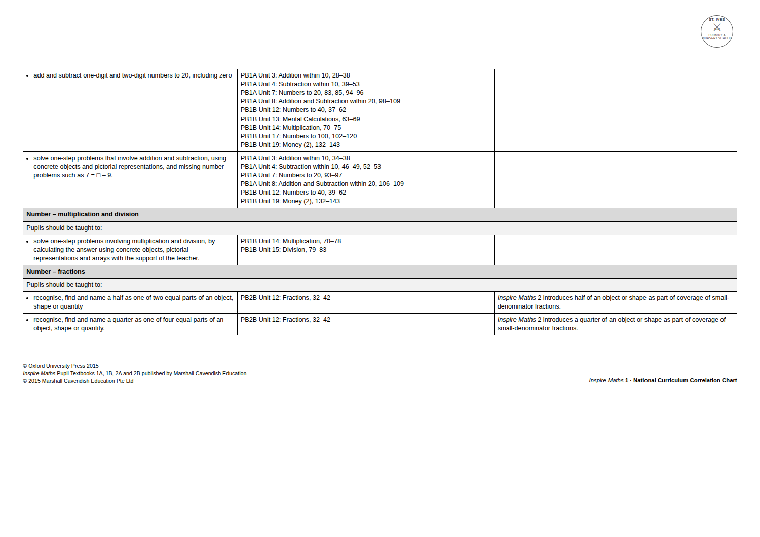ST. IVES
⚔
PRIMARY & NURSERY SCHOOL
| add and subtract one-digit and two-digit numbers to 20, including zero | PB1A Unit 3: Addition within 10, 28–38 PB1A Unit 4: Subtraction within 10, 39–53 PB1A Unit 7: Numbers to 20, 83, 85, 94–96 PB1A Unit 8: Addition and Subtraction within 20, 98–109 PB1B Unit 12: Numbers to 40, 37–62 PB1B Unit 13: Mental Calculations, 63–69 PB1B Unit 14: Multiplication, 70–75 PB1B Unit 17: Numbers to 100, 102–120 PB1B Unit 19: Money (2), 132–143 | |
| solve one-step problems that involve addition and subtraction, using concrete objects and pictorial representations, and missing number problems such as 7 = □ – 9. | PB1A Unit 3: Addition within 10, 34–38 PB1A Unit 4: Subtraction within 10, 46–49, 52–53 PB1A Unit 7: Numbers to 20, 93–97 PB1A Unit 8: Addition and Subtraction within 20, 106–109 PB1B Unit 12: Numbers to 40, 39–62 PB1B Unit 19: Money (2), 132–143 | |
| Number – multiplication and division |
| Pupils should be taught to: |
| solve one-step problems involving multiplication and division, by calculating the answer using concrete objects, pictorial representations and arrays with the support of the teacher. | PB1B Unit 14: Multiplication, 70–78 PB1B Unit 15: Division, 79–83 | |
| Number – fractions |
| Pupils should be taught to: |
| recognise, find and name a half as one of two equal parts of an object, shape or quantity | PB2B Unit 12: Fractions, 32–42 | Inspire Maths 2 introduces half of an object or shape as part of coverage of small-denominator fractions. |
| recognise, find and name a quarter as one of four equal parts of an object, shape or quantity. | PB2B Unit 12: Fractions, 32–42 | Inspire Maths 2 introduces a quarter of an object or shape as part of coverage of small-denominator fractions. |
© Oxford University Press 2015
Inspire Maths Pupil Textbooks 1A, 1B, 2A and 2B published by Marshall Cavendish Education
© 2015 Marshall Cavendish Education Pte Ltd Inspire Maths 1 · National Curriculum Correlation Chart